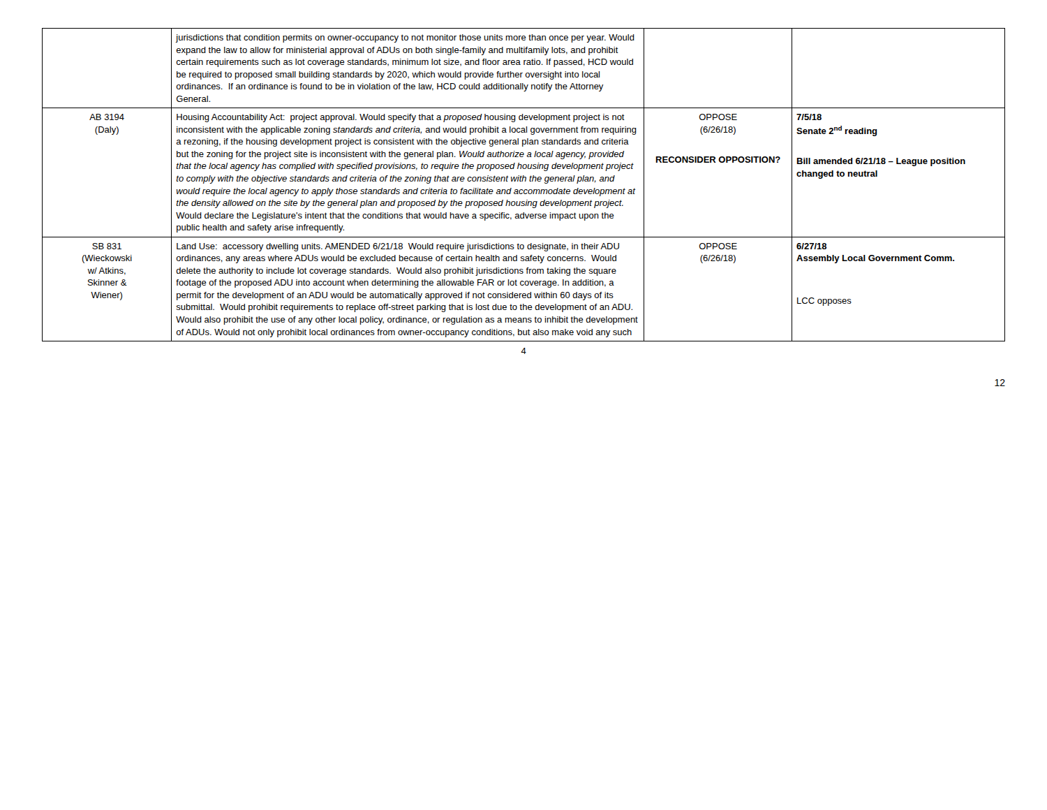| | jurisdictions that condition permits on owner-occupancy to not monitor those units more than once per year. Would expand the law to allow for ministerial approval of ADUs on both single-family and multifamily lots, and prohibit certain requirements such as lot coverage standards, minimum lot size, and floor area ratio. If passed, HCD would be required to proposed small building standards by 2020, which would provide further oversight into local ordinances. If an ordinance is found to be in violation of the law, HCD could additionally notify the Attorney General. | | |
| AB 3194 (Daly) | Housing Accountability Act: project approval. Would specify that a proposed housing development project is not inconsistent with the applicable zoning standards and criteria, and would prohibit a local government from requiring a rezoning, if the housing development project is consistent with the objective general plan standards and criteria but the zoning for the project site is inconsistent with the general plan. Would authorize a local agency, provided that the local agency has complied with specified provisions, to require the proposed housing development project to comply with the objective standards and criteria of the zoning that are consistent with the general plan, and would require the local agency to apply those standards and criteria to facilitate and accommodate development at the density allowed on the site by the general plan and proposed by the proposed housing development project. Would declare the Legislature's intent that the conditions that would have a specific, adverse impact upon the public health and safety arise infrequently. | OPPOSE (6/26/18) RECONSIDER OPPOSITION? | 7/5/18 Senate 2 nd reading Bill amended 6/21/18 – League position changed to neutral |
| SB 831 (Wieckowski w/ Atkins, Skinner & Wiener) | Land Use: accessory dwelling units. AMENDED 6/21/18 Would require jurisdictions to designate, in their ADU ordinances, any areas where ADUs would be excluded because of certain health and safety concerns. Would delete the authority to include lot coverage standards. Would also prohibit jurisdictions from taking the square footage of the proposed ADU into account when determining the allowable FAR or lot coverage. In addition, a permit for the development of an ADU would be automatically approved if not considered within 60 days of its submittal. Would prohibit requirements to replace off-street parking that is lost due to the development of an ADU. Would also prohibit the use of any other local policy, ordinance, or regulation as a means to inhibit the development of ADUs. Would not only prohibit local ordinances from owner-occupancy conditions, but also make void any such | OPPOSE (6/26/18) | 6/27/18 Assembly Local Government Comm. LCC opposes |
4
12